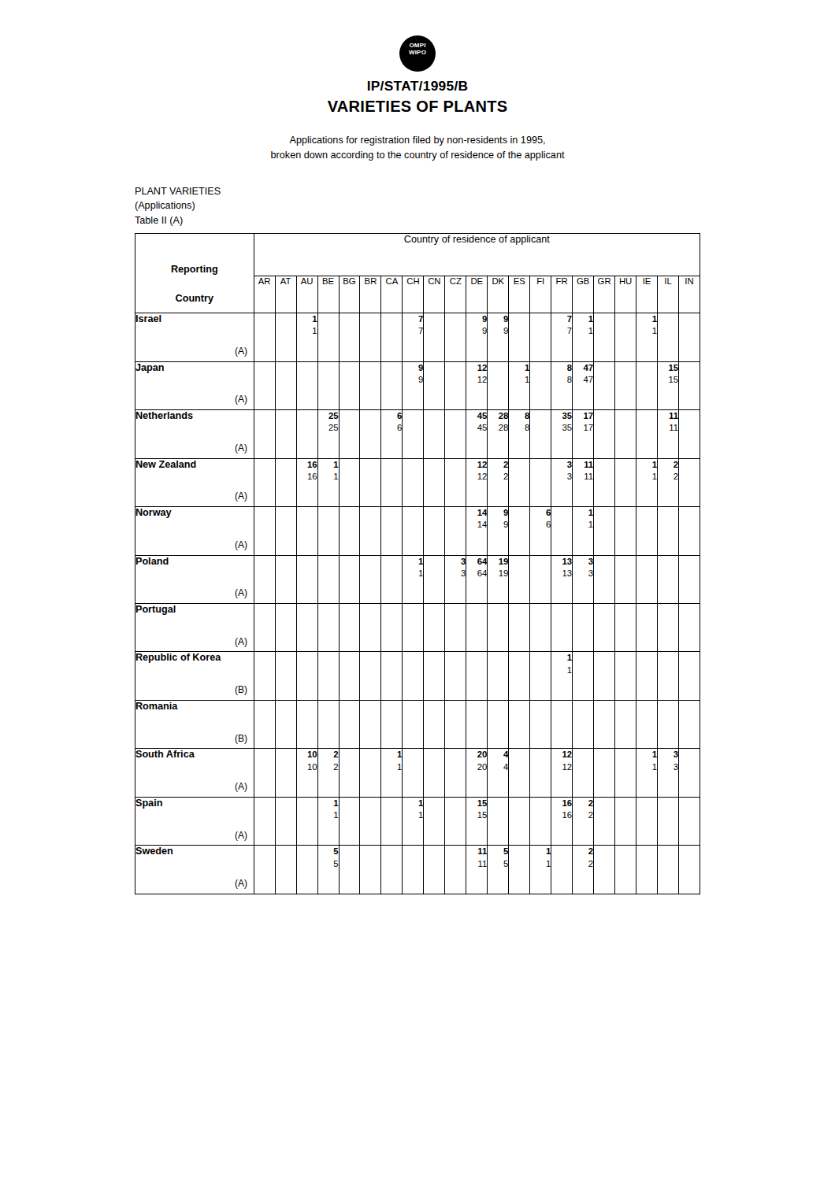OMPI
WIPO
IP/STAT/1995/B
VARIETIES OF PLANTS
Applications for registration filed by non-residents in 1995,
broken down according to the country of residence of the applicant
PLANT VARIETIES
(Applications)
Table II (A)
| Reporting Country | Country of residence of applicant |
| --- | --- |
| AR | AT | AU | BE | BG | BR | CA | CH | CN | CZ | DE | DK | ES | FI | FR | GB | GR | HU | IE | IL | IN |
| Israel (A) | | | 1 1 | | | | | 7 7 | | | 9 9 | 9 9 | | | 7 7 | 1 1 | | | 1 1 | | |
| Japan (A) | | | | | | | | 9 9 | | | 12 12 | | 1 1 | | 8 8 | 47 47 | | | | 15 15 | |
| Netherlands (A) | | | | 25 25 | | | 6 6 | | | | 45 45 | 28 28 | 8 8 | | 35 35 | 17 17 | | | | 11 11 | |
| New Zealand (A) | | | 16 16 | 1 1 | | | | | | | 12 12 | 2 2 | | | 3 3 | 11 11 | | | 1 1 | 2 2 | |
| Norway (A) | | | | | | | | | | | 14 14 | 9 9 | | 6 6 | | 1 1 | | | | | |
| Poland (A) | | | | | | | | 1 1 | | 3 3 | 64 64 | 19 19 | | | 13 13 | 3 3 | | | | | |
| Portugal (A) | | | | | | | | | | | | | | | | | | | | | |
| Republic of Korea (B) | | | | | | | | | | | | | | | 1 1 | | | | | | |
| Romania (B) | | | | | | | | | | | | | | | | | | | | | |
| South Africa (A) | | | 10 10 | 2 2 | | | 1 1 | | | | 20 20 | 4 4 | | | 12 12 | | | | 1 1 | 3 3 | |
| Spain (A) | | | | 1 1 | | | | 1 1 | | | 15 15 | | | | 16 16 | 2 2 | | | | | |
| Sweden (A) | | | | 5 5 | | | | | | | 11 11 | 5 5 | | 1 1 | | 2 2 | | | | | |